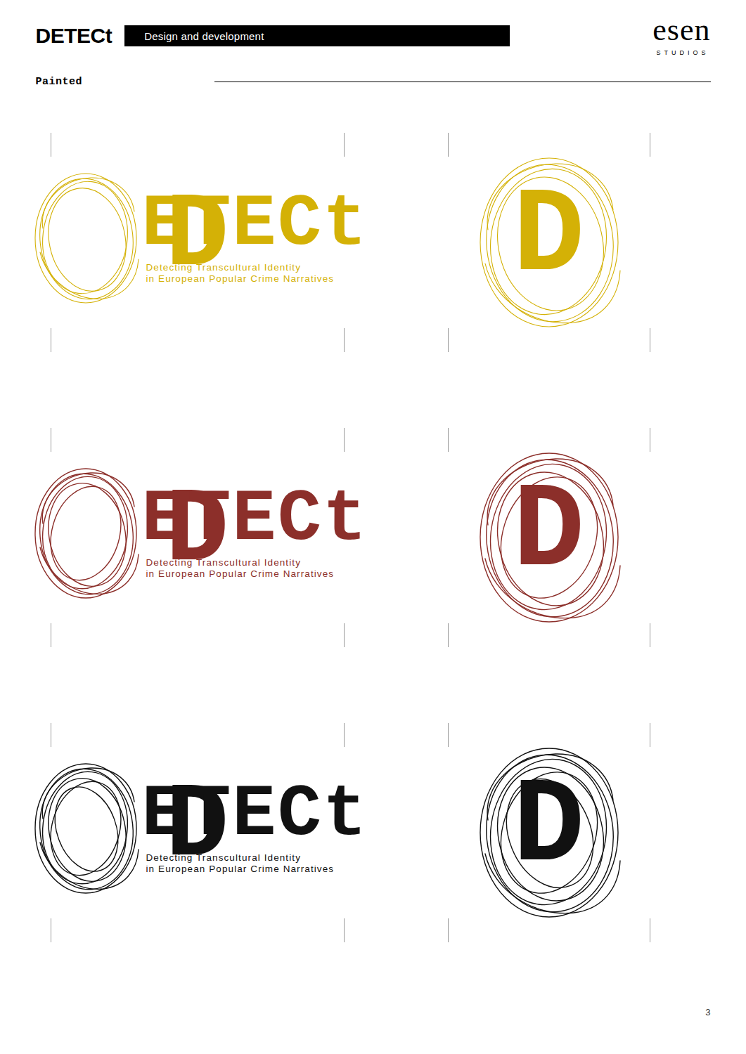DETECt
Design and development
esen STUDIOS
Painted
D
ETECt
Detecting Transcultural Identity
in European Popular Crime Narratives
D
D
ETECt
Detecting Transcultural Identity
in European Popular Crime Narratives
D
D
ETECt
Detecting Transcultural Identity
in European Popular Crime Narratives
D
3